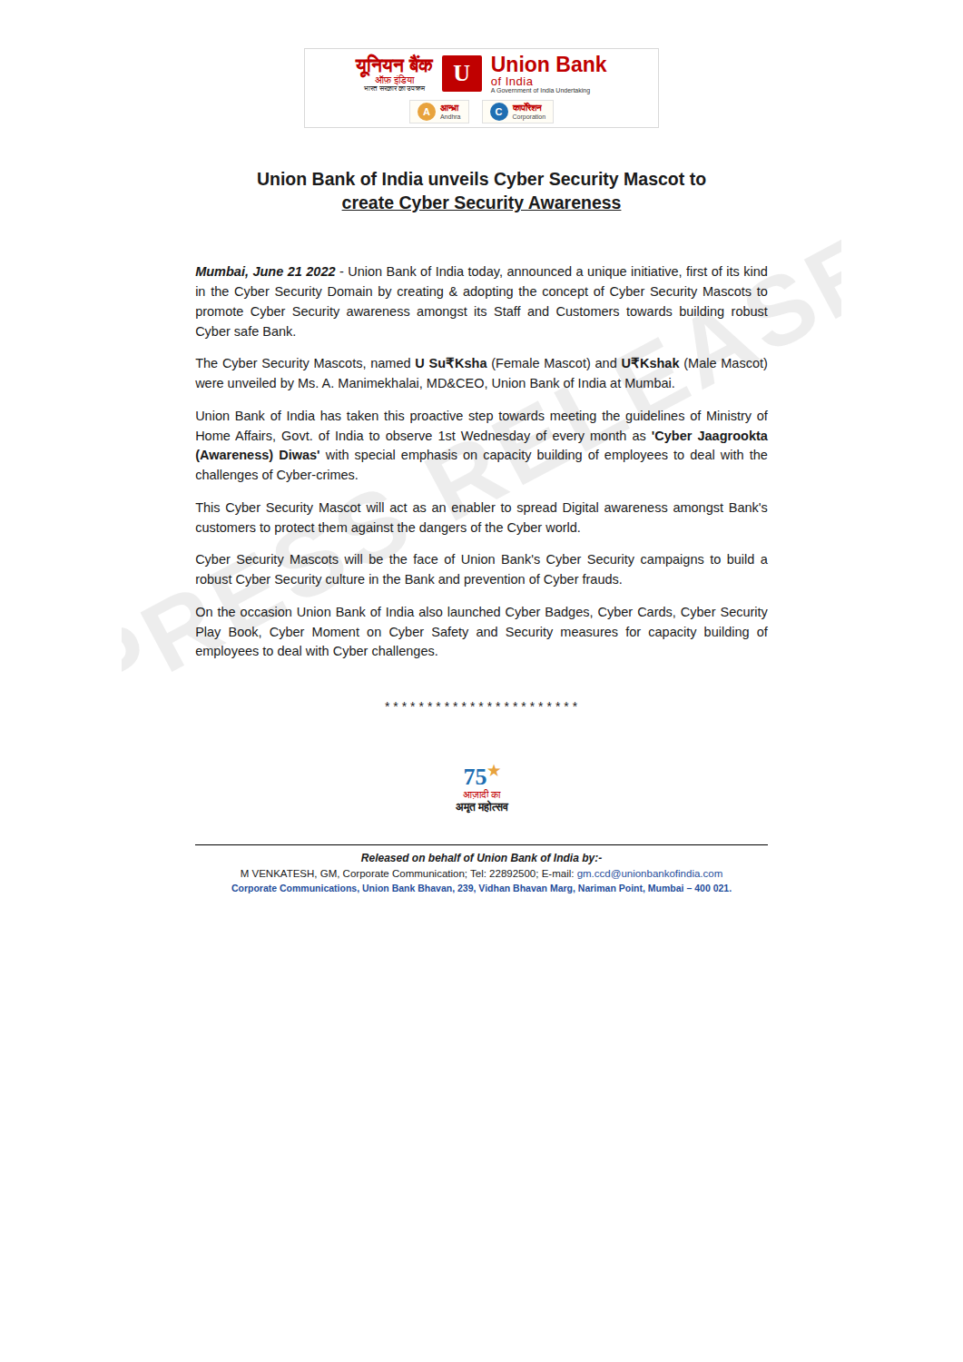PRESS RELEASE
यूनियन बैंक
ऑफ़ इंडिया
भारत सरकार का उपक्रम
U
Union Bank
of India
A Government of India Undertaking
A
आन्ध्राAndhra
C
कार्पोरेशनCorporation
Union Bank of India unveils Cyber Security Mascot to
create Cyber Security Awareness
Mumbai, June 21 2022 - Union Bank of India today, announced a unique initiative, first of its kind in the Cyber Security Domain by creating & adopting the concept of Cyber Security Mascots to promote Cyber Security awareness amongst its Staff and Customers towards building robust Cyber safe Bank.
The Cyber Security Mascots, named U Su₹Ksha (Female Mascot) and U₹Kshak (Male Mascot) were unveiled by Ms. A. Manimekhalai, MD&CEO, Union Bank of India at Mumbai.
Union Bank of India has taken this proactive step towards meeting the guidelines of Ministry of Home Affairs, Govt. of India to observe 1st Wednesday of every month as 'Cyber Jaagrookta (Awareness) Diwas' with special emphasis on capacity building of employees to deal with the challenges of Cyber-crimes.
This Cyber Security Mascot will act as an enabler to spread Digital awareness amongst Bank's customers to protect them against the dangers of the Cyber world.
Cyber Security Mascots will be the face of Union Bank's Cyber Security campaigns to build a robust Cyber Security culture in the Bank and prevention of Cyber frauds.
On the occasion Union Bank of India also launched Cyber Badges, Cyber Cards, Cyber Security Play Book, Cyber Moment on Cyber Safety and Security measures for capacity building of employees to deal with Cyber challenges.
***********************
75★
आज़ादी काअमृत महोत्सव
Released on behalf of Union Bank of India by:-
M VENKATESH, GM, Corporate Communication; Tel: 22892500; E-mail: gm.ccd@unionbankofindia.com
Corporate Communications, Union Bank Bhavan, 239, Vidhan Bhavan Marg, Nariman Point, Mumbai – 400 021.